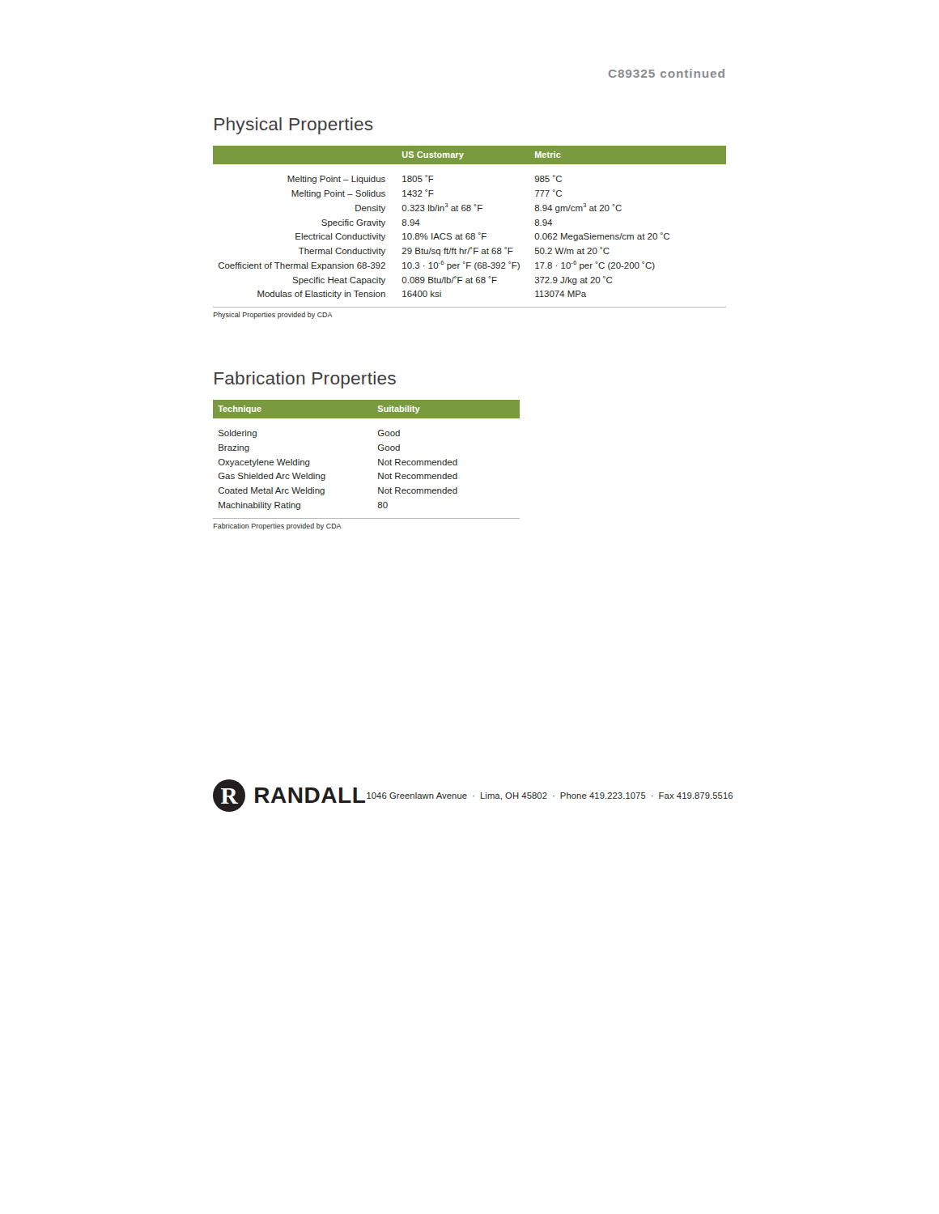C89325 continued
Physical Properties
| | US Customary | Metric |
| --- | --- | --- |
| Melting Point – Liquidus | 1805 ˚F | 985 ˚C |
| Melting Point – Solidus | 1432 ˚F | 777 ˚C |
| Density | 0.323 lb/in 3 at 68 ˚F | 8.94 gm/cm 3 at 20 ˚C |
| Specific Gravity | 8.94 | 8.94 |
| Electrical Conductivity | 10.8% IACS at 68 ˚F | 0.062 MegaSiemens/cm at 20 ˚C |
| Thermal Conductivity | 29 Btu/sq ft/ft hr/˚F at 68 ˚F | 50.2 W/m at 20 ˚C |
| Coefficient of Thermal Expansion 68-392 | 10.3 · 10 -6 per ˚F (68-392 ˚F) | 17.8 · 10 -6 per ˚C (20-200 ˚C) |
| Specific Heat Capacity | 0.089 Btu/lb/˚F at 68 ˚F | 372.9 J/kg at 20 ˚C |
| Modulas of Elasticity in Tension | 16400 ksi | 113074 MPa |
Physical Properties provided by CDA
Fabrication Properties
| Technique | Suitability |
| --- | --- |
| Soldering | Good |
| Brazing | Good |
| Oxyacetylene Welding | Not Recommended |
| Gas Shielded Arc Welding | Not Recommended |
| Coated Metal Arc Welding | Not Recommended |
| Machinability Rating | 80 |
Fabrication Properties provided by CDA
R
RANDALL
1046 Greenlawn Avenue·Lima, OH 45802·Phone 419.223.1075·Fax 419.879.5516